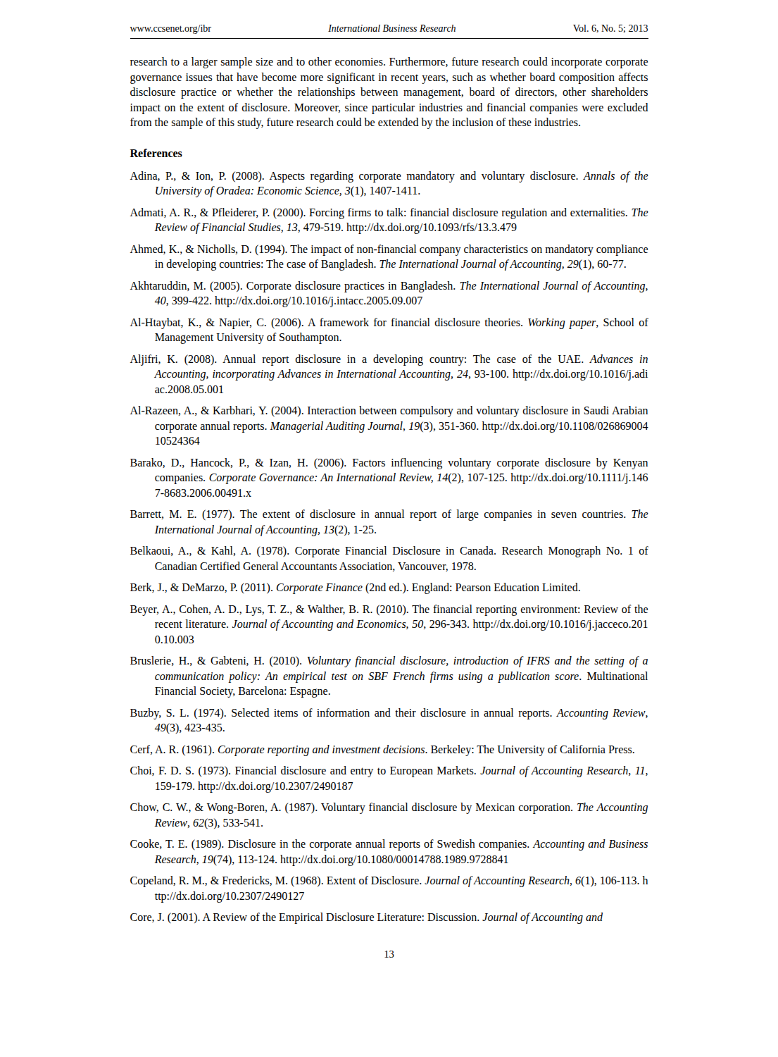www.ccsenet.org/ibr International Business Research Vol. 6, No. 5; 2013
research to a larger sample size and to other economies. Furthermore, future research could incorporate corporate governance issues that have become more significant in recent years, such as whether board composition affects disclosure practice or whether the relationships between management, board of directors, other shareholders impact on the extent of disclosure. Moreover, since particular industries and financial companies were excluded from the sample of this study, future research could be extended by the inclusion of these industries.
References
Adina, P., & Ion, P. (2008). Aspects regarding corporate mandatory and voluntary disclosure. Annals of the University of Oradea: Economic Science, 3(1), 1407-1411.
Admati, A. R., & Pfleiderer, P. (2000). Forcing firms to talk: financial disclosure regulation and externalities. The Review of Financial Studies, 13, 479-519. http://dx.doi.org/10.1093/rfs/13.3.479
Ahmed, K., & Nicholls, D. (1994). The impact of non-financial company characteristics on mandatory compliance in developing countries: The case of Bangladesh. The International Journal of Accounting, 29(1), 60-77.
Akhtaruddin, M. (2005). Corporate disclosure practices in Bangladesh. The International Journal of Accounting, 40, 399-422. http://dx.doi.org/10.1016/j.intacc.2005.09.007
Al-Htaybat, K., & Napier, C. (2006). A framework for financial disclosure theories. Working paper, School of Management University of Southampton.
Aljifri, K. (2008). Annual report disclosure in a developing country: The case of the UAE. Advances in Accounting, incorporating Advances in International Accounting, 24, 93-100. http://dx.doi.org/10.1016/j.adiac.2008.05.001
Al-Razeen, A., & Karbhari, Y. (2004). Interaction between compulsory and voluntary disclosure in Saudi Arabian corporate annual reports. Managerial Auditing Journal, 19(3), 351-360. http://dx.doi.org/10.1108/02686900410524364
Barako, D., Hancock, P., & Izan, H. (2006). Factors influencing voluntary corporate disclosure by Kenyan companies. Corporate Governance: An International Review, 14(2), 107-125. http://dx.doi.org/10.1111/j.1467-8683.2006.00491.x
Barrett, M. E. (1977). The extent of disclosure in annual report of large companies in seven countries. The International Journal of Accounting, 13(2), 1-25.
Belkaoui, A., & Kahl, A. (1978). Corporate Financial Disclosure in Canada. Research Monograph No. 1 of Canadian Certified General Accountants Association, Vancouver, 1978.
Berk, J., & DeMarzo, P. (2011). Corporate Finance (2nd ed.). England: Pearson Education Limited.
Beyer, A., Cohen, A. D., Lys, T. Z., & Walther, B. R. (2010). The financial reporting environment: Review of the recent literature. Journal of Accounting and Economics, 50, 296-343. http://dx.doi.org/10.1016/j.jacceco.2010.10.003
Bruslerie, H., & Gabteni, H. (2010). Voluntary financial disclosure, introduction of IFRS and the setting of a communication policy: An empirical test on SBF French firms using a publication score. Multinational Financial Society, Barcelona: Espagne.
Buzby, S. L. (1974). Selected items of information and their disclosure in annual reports. Accounting Review, 49(3), 423-435.
Cerf, A. R. (1961). Corporate reporting and investment decisions. Berkeley: The University of California Press.
Choi, F. D. S. (1973). Financial disclosure and entry to European Markets. Journal of Accounting Research, 11, 159-179. http://dx.doi.org/10.2307/2490187
Chow, C. W., & Wong-Boren, A. (1987). Voluntary financial disclosure by Mexican corporation. The Accounting Review, 62(3), 533-541.
Cooke, T. E. (1989). Disclosure in the corporate annual reports of Swedish companies. Accounting and Business Research, 19(74), 113-124. http://dx.doi.org/10.1080/00014788.1989.9728841
Copeland, R. M., & Fredericks, M. (1968). Extent of Disclosure. Journal of Accounting Research, 6(1), 106-113. http://dx.doi.org/10.2307/2490127
Core, J. (2001). A Review of the Empirical Disclosure Literature: Discussion. Journal of Accounting and
13